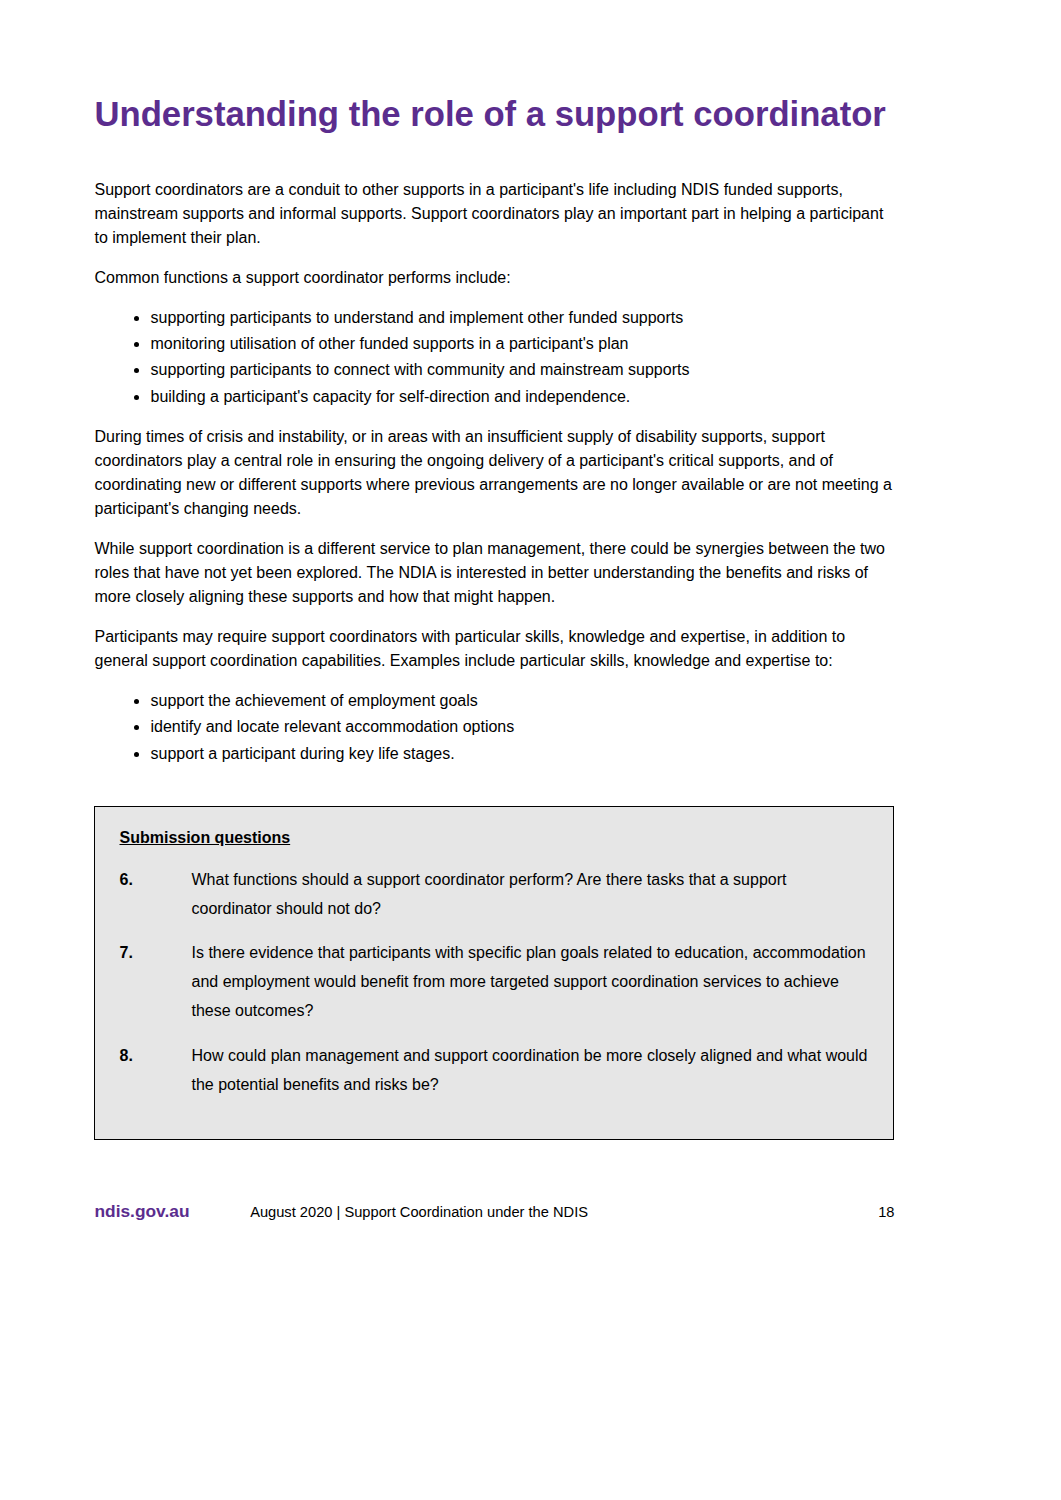Understanding the role of a support coordinator
Support coordinators are a conduit to other supports in a participant's life including NDIS funded supports, mainstream supports and informal supports. Support coordinators play an important part in helping a participant to implement their plan.
Common functions a support coordinator performs include:
supporting participants to understand and implement other funded supports
monitoring utilisation of other funded supports in a participant's plan
supporting participants to connect with community and mainstream supports
building a participant's capacity for self-direction and independence.
During times of crisis and instability, or in areas with an insufficient supply of disability supports, support coordinators play a central role in ensuring the ongoing delivery of a participant's critical supports, and of coordinating new or different supports where previous arrangements are no longer available or are not meeting a participant's changing needs.
While support coordination is a different service to plan management, there could be synergies between the two roles that have not yet been explored. The NDIA is interested in better understanding the benefits and risks of more closely aligning these supports and how that might happen.
Participants may require support coordinators with particular skills, knowledge and expertise, in addition to general support coordination capabilities. Examples include particular skills, knowledge and expertise to:
support the achievement of employment goals
identify and locate relevant accommodation options
support a participant during key life stages.
Submission questions
What functions should a support coordinator perform? Are there tasks that a support coordinator should not do?
Is there evidence that participants with specific plan goals related to education, accommodation and employment would benefit from more targeted support coordination services to achieve these outcomes?
How could plan management and support coordination be more closely aligned and what would the potential benefits and risks be?
ndis.gov.au August 2020 | Support Coordination under the NDIS 18